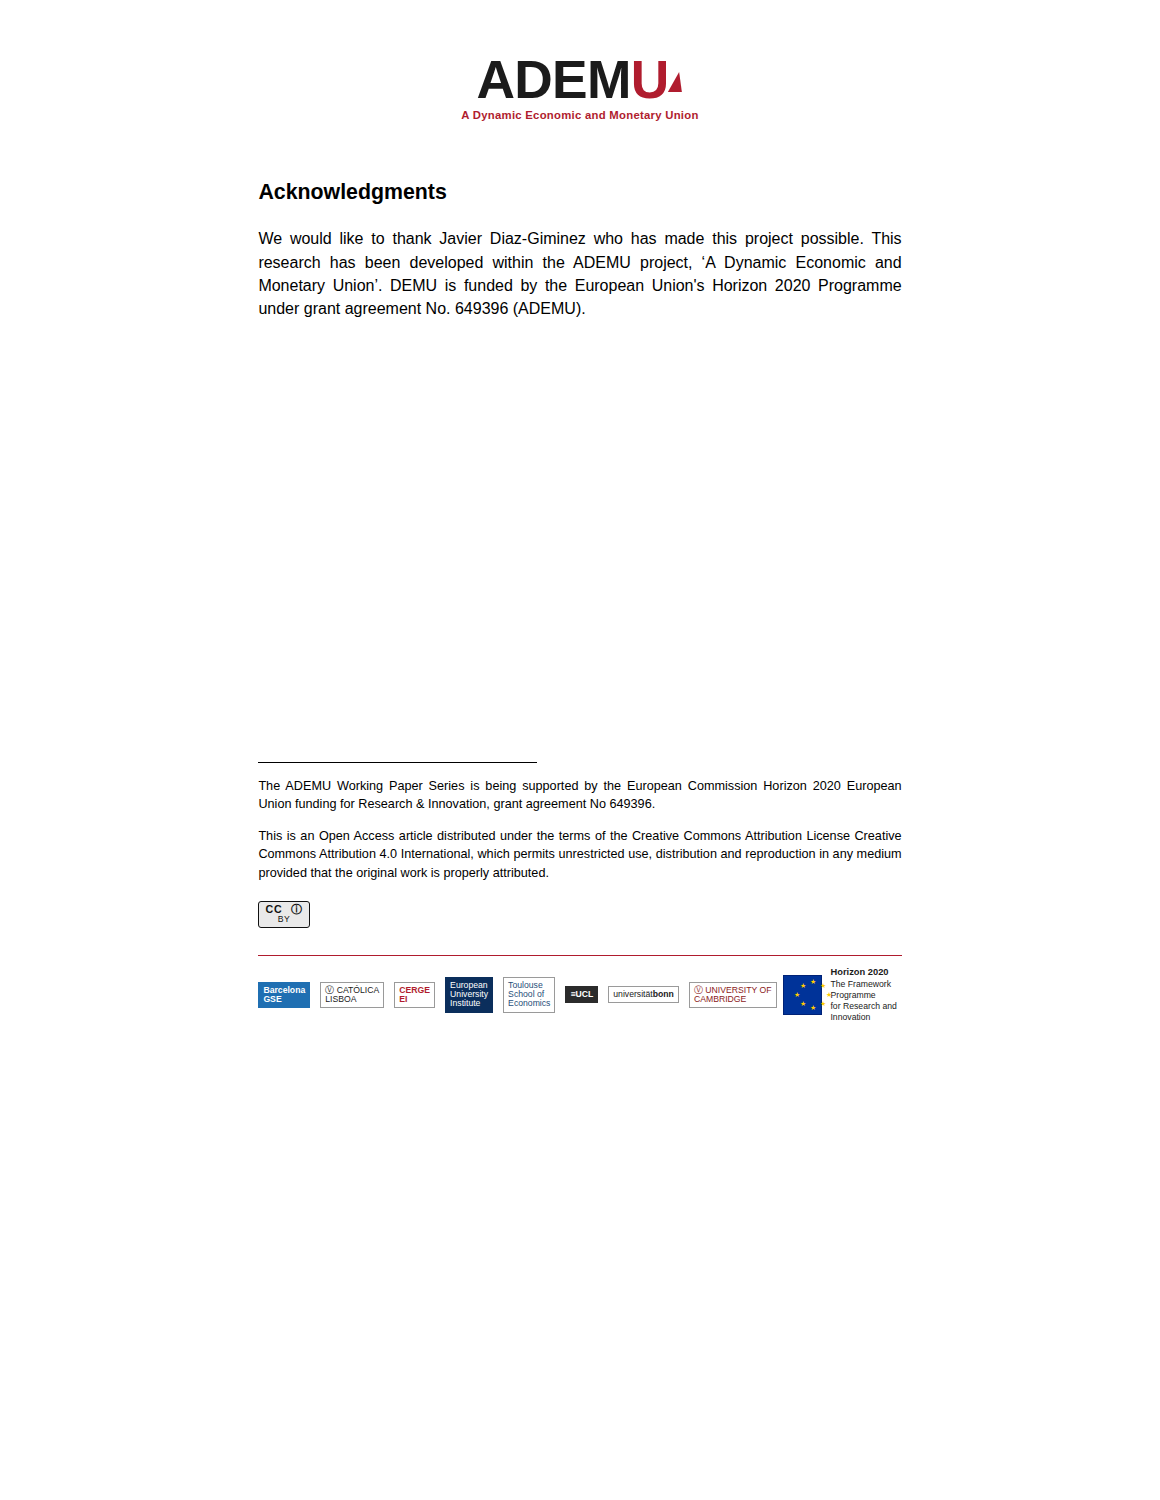ADEMU
A Dynamic Economic and Monetary Union
Acknowledgments
We would like to thank Javier Diaz-Giminez who has made this project possible. This research has been developed within the ADEMU project, ‘A Dynamic Economic and Monetary Union’. DEMU is funded by the European Union's Horizon 2020 Programme under grant agreement No. 649396 (ADEMU).
The ADEMU Working Paper Series is being supported by the European Commission Horizon 2020 European Union funding for Research & Innovation, grant agreement No 649396.
This is an Open Access article distributed under the terms of the Creative Commons Attribution License Creative Commons Attribution 4.0 International, which permits unrestricted use, distribution and reproduction in any medium provided that the original work is properly attributed.
CC ⓘ BY
Barcelona
GSE Ⓥ CATÓLICA
LISBOA CERGE
EI European
University
Institute Toulouse
School of
Economics ≡UCL universitätbonn Ⓥ UNIVERSITY OF
CAMBRIDGE
★ ★ ★ ★ ★ ★ ★ ★
Horizon 2020 The Framework Programme
for Research and Innovation